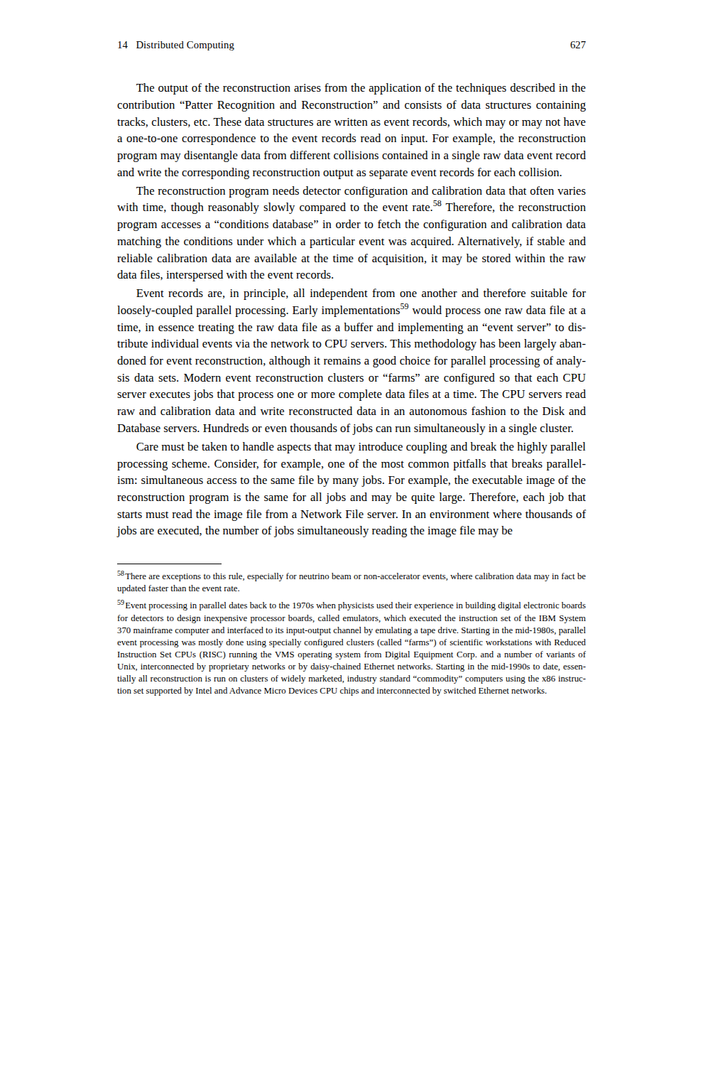14 Distributed Computing 627
The output of the reconstruction arises from the application of the techniques described in the contribution “Patter Recognition and Reconstruction” and consists of data structures containing tracks, clusters, etc. These data structures are written as event records, which may or may not have a one-to-one correspondence to the event records read on input. For example, the reconstruction program may disentangle data from different collisions contained in a single raw data event record and write the corresponding reconstruction output as separate event records for each collision.
The reconstruction program needs detector configuration and calibration data that often varies with time, though reasonably slowly compared to the event rate.58 Therefore, the reconstruction program accesses a “conditions database” in order to fetch the configuration and calibration data matching the conditions under which a particular event was acquired. Alternatively, if stable and reliable calibration data are available at the time of acquisition, it may be stored within the raw data files, interspersed with the event records.
Event records are, in principle, all independent from one another and therefore suitable for loosely-coupled parallel processing. Early implementations59 would process one raw data file at a time, in essence treating the raw data file as a buffer and implementing an “event server” to distribute individual events via the network to CPU servers. This methodology has been largely abandoned for event reconstruction, although it remains a good choice for parallel processing of analysis data sets. Modern event reconstruction clusters or “farms” are configured so that each CPU server executes jobs that process one or more complete data files at a time. The CPU servers read raw and calibration data and write reconstructed data in an autonomous fashion to the Disk and Database servers. Hundreds or even thousands of jobs can run simultaneously in a single cluster.
Care must be taken to handle aspects that may introduce coupling and break the highly parallel processing scheme. Consider, for example, one of the most common pitfalls that breaks parallelism: simultaneous access to the same file by many jobs. For example, the executable image of the reconstruction program is the same for all jobs and may be quite large. Therefore, each job that starts must read the image file from a Network File server. In an environment where thousands of jobs are executed, the number of jobs simultaneously reading the image file may be
58 There are exceptions to this rule, especially for neutrino beam or non-accelerator events, where calibration data may in fact be updated faster than the event rate.
59 Event processing in parallel dates back to the 1970s when physicists used their experience in building digital electronic boards for detectors to design inexpensive processor boards, called emulators, which executed the instruction set of the IBM System 370 mainframe computer and interfaced to its input-output channel by emulating a tape drive. Starting in the mid-1980s, parallel event processing was mostly done using specially configured clusters (called “farms”) of scientific workstations with Reduced Instruction Set CPUs (RISC) running the VMS operating system from Digital Equipment Corp. and a number of variants of Unix, interconnected by proprietary networks or by daisy-chained Ethernet networks. Starting in the mid-1990s to date, essentially all reconstruction is run on clusters of widely marketed, industry standard “commodity” computers using the x86 instruction set supported by Intel and Advance Micro Devices CPU chips and interconnected by switched Ethernet networks.